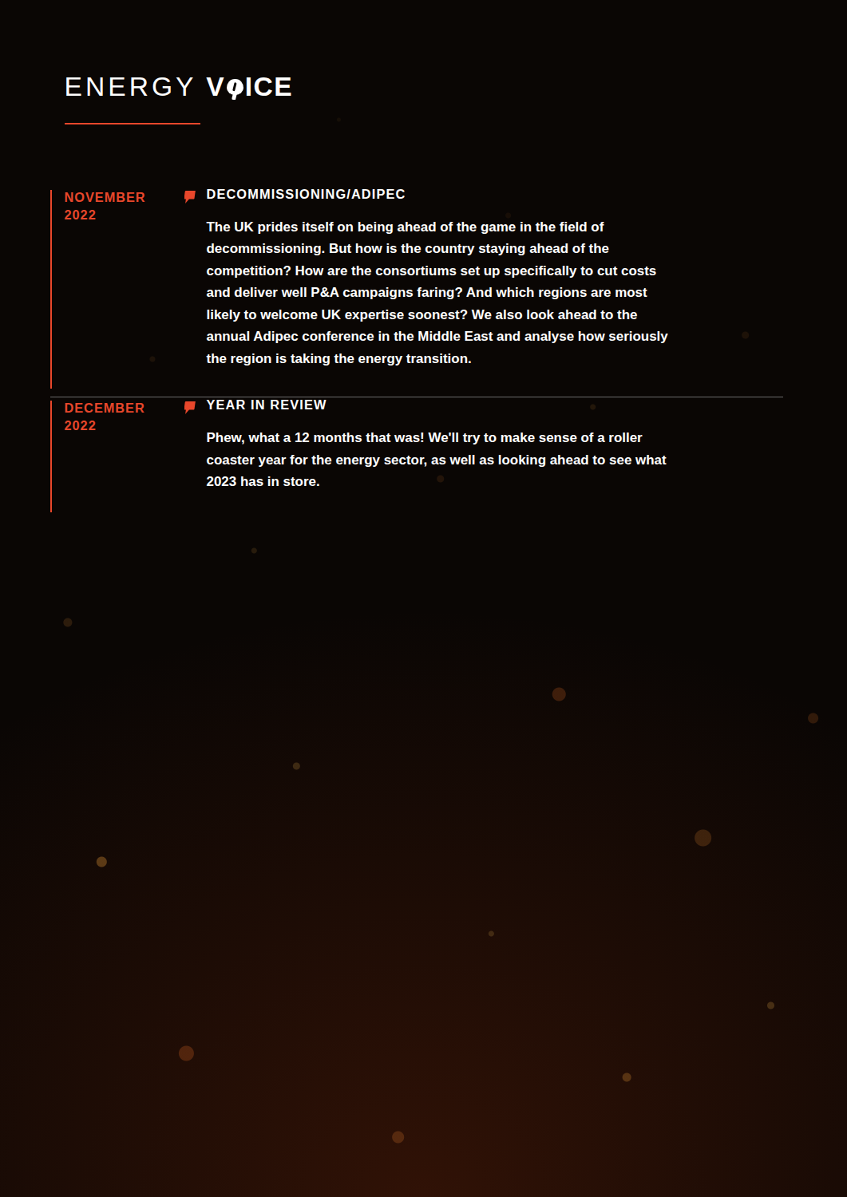ENERGY V ICE
November
2022
Decommissioning/Adipec
The UK prides itself on being ahead of the game in the field of decommissioning. But how is the country staying ahead of the competition? How are the consortiums set up specifically to cut costs and deliver well P&A campaigns faring? And which regions are most likely to welcome UK expertise soonest? We also look ahead to the annual Adipec conference in the Middle East and analyse how seriously the region is taking the energy transition.
December
2022
Year in Review
Phew, what a 12 months that was! We'll try to make sense of a roller coaster year for the energy sector, as well as looking ahead to see what 2023 has in store.